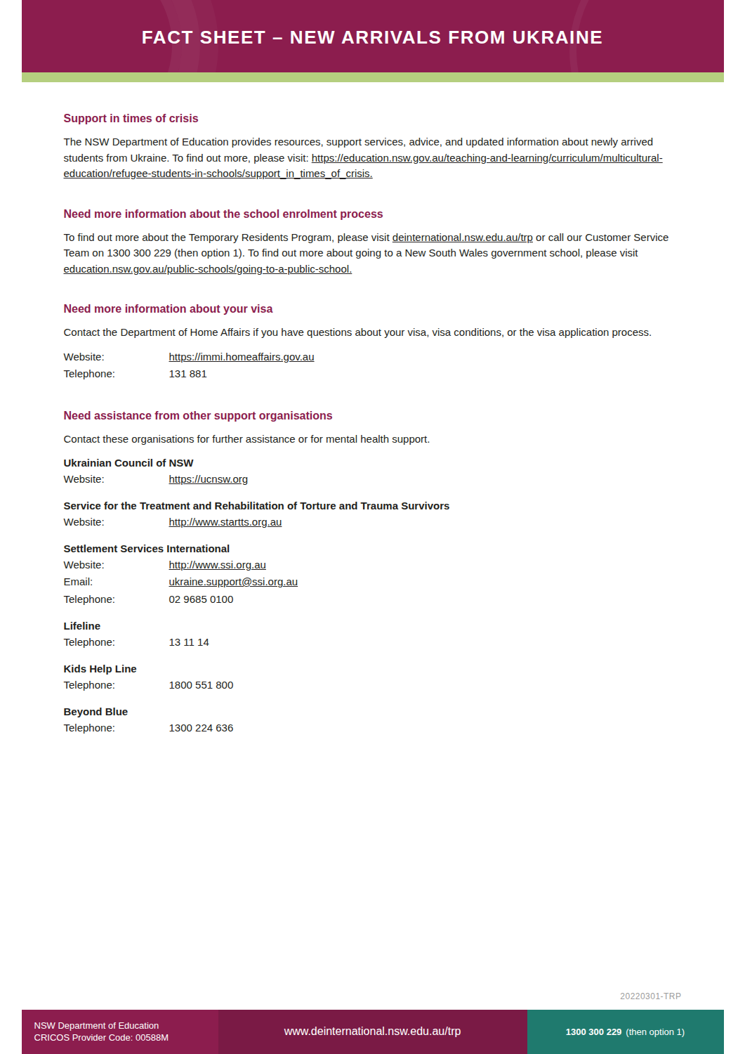Fact Sheet – New Arrivals from Ukraine
Support in times of crisis
The NSW Department of Education provides resources, support services, advice, and updated information about newly arrived students from Ukraine. To find out more, please visit: https://education.nsw.gov.au/teaching-and-learning/curriculum/multicultural-education/refugee-students-in-schools/support_in_times_of_crisis.
Need more information about the school enrolment process
To find out more about the Temporary Residents Program, please visit deinternational.nsw.edu.au/trp or call our Customer Service Team on 1300 300 229 (then option 1). To find out more about going to a New South Wales government school, please visit education.nsw.gov.au/public-schools/going-to-a-public-school.
Need more information about your visa
Contact the Department of Home Affairs if you have questions about your visa, visa conditions, or the visa application process.
| Website: | https://immi.homeaffairs.gov.au |
| Telephone: | 131 881 |
Need assistance from other support organisations
Contact these organisations for further assistance or for mental health support.
Ukrainian Council of NSW
| Website: | https://ucnsw.org |
Service for the Treatment and Rehabilitation of Torture and Trauma Survivors
| Website: | http://www.startts.org.au |
Settlement Services International
| Website: | http://www.ssi.org.au |
| Email: | ukraine.support@ssi.org.au |
| Telephone: | 02 9685 0100 |
Lifeline
| Telephone: | 13 11 14 |
Kids Help Line
| Telephone: | 1800 551 800 |
Beyond Blue
| Telephone: | 1300 224 636 |
20220301-TRP
NSW Department of Education
CRICOS Provider Code: 00588M
www.deinternational.nsw.edu.au/trp
1300 300 229 (then option 1)